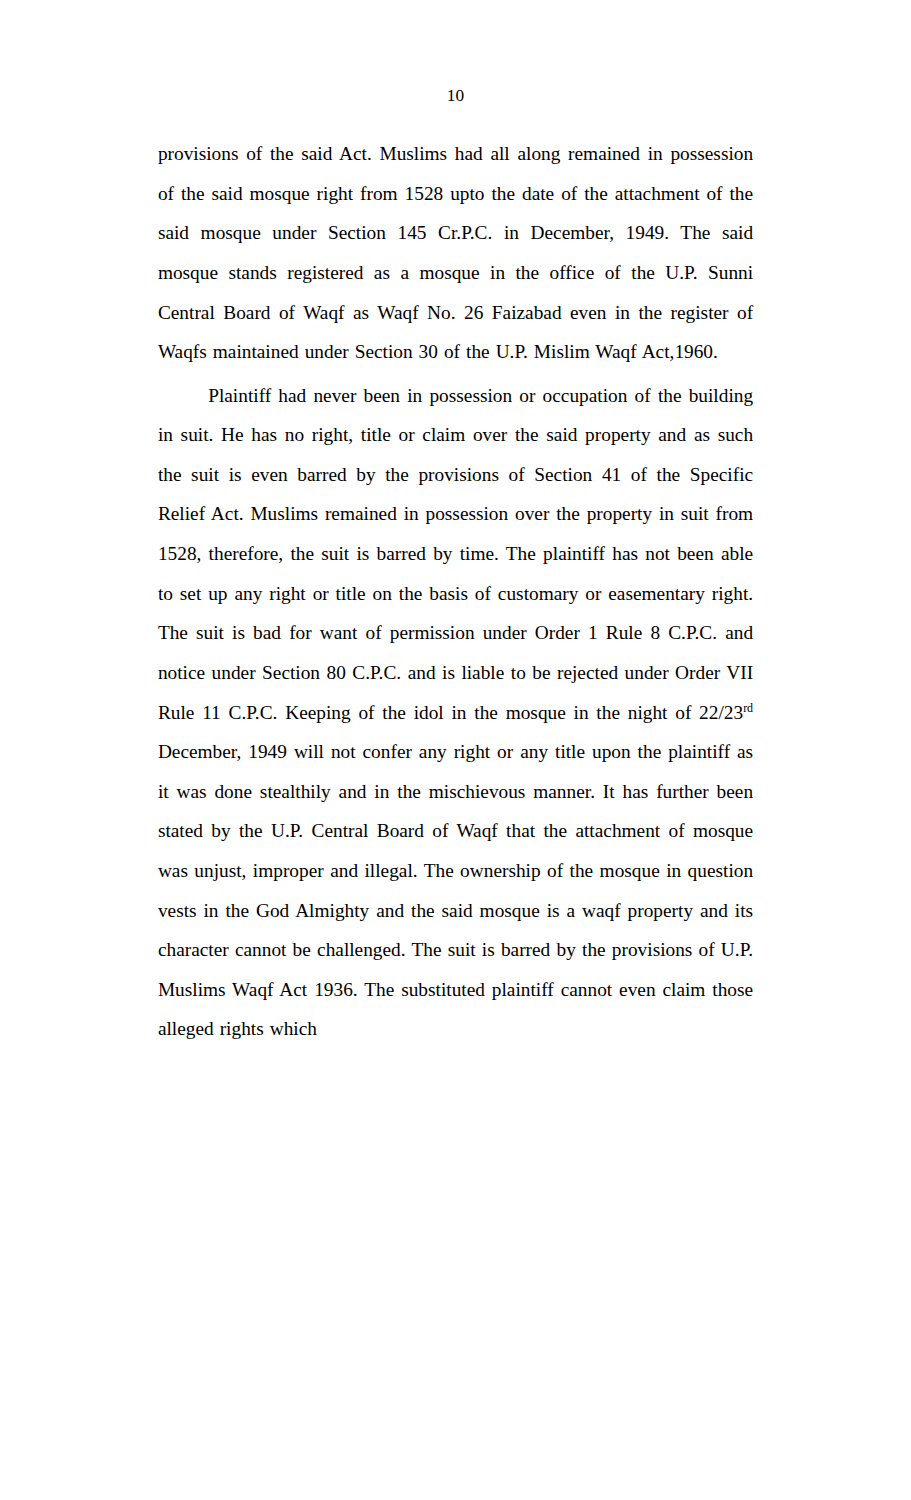10
provisions of the said Act. Muslims had all along remained in possession of the said mosque right from 1528 upto the date of the attachment of the said mosque under Section 145 Cr.P.C. in December, 1949. The said mosque stands registered as a mosque in the office of the U.P. Sunni Central Board of Waqf as Waqf No. 26 Faizabad even in the register of Waqfs maintained under Section 30 of the U.P. Mislim Waqf Act,1960.
Plaintiff had never been in possession or occupation of the building in suit. He has no right, title or claim over the said property and as such the suit is even barred by the provisions of Section 41 of the Specific Relief Act. Muslims remained in possession over the property in suit from 1528, therefore, the suit is barred by time. The plaintiff has not been able to set up any right or title on the basis of customary or easementary right. The suit is bad for want of permission under Order 1 Rule 8 C.P.C. and notice under Section 80 C.P.C. and is liable to be rejected under Order VII Rule 11 C.P.C. Keeping of the idol in the mosque in the night of 22/23rd December, 1949 will not confer any right or any title upon the plaintiff as it was done stealthily and in the mischievous manner. It has further been stated by the U.P. Central Board of Waqf that the attachment of mosque was unjust, improper and illegal. The ownership of the mosque in question vests in the God Almighty and the said mosque is a waqf property and its character cannot be challenged. The suit is barred by the provisions of U.P. Muslims Waqf Act 1936. The substituted plaintiff cannot even claim those alleged rights which